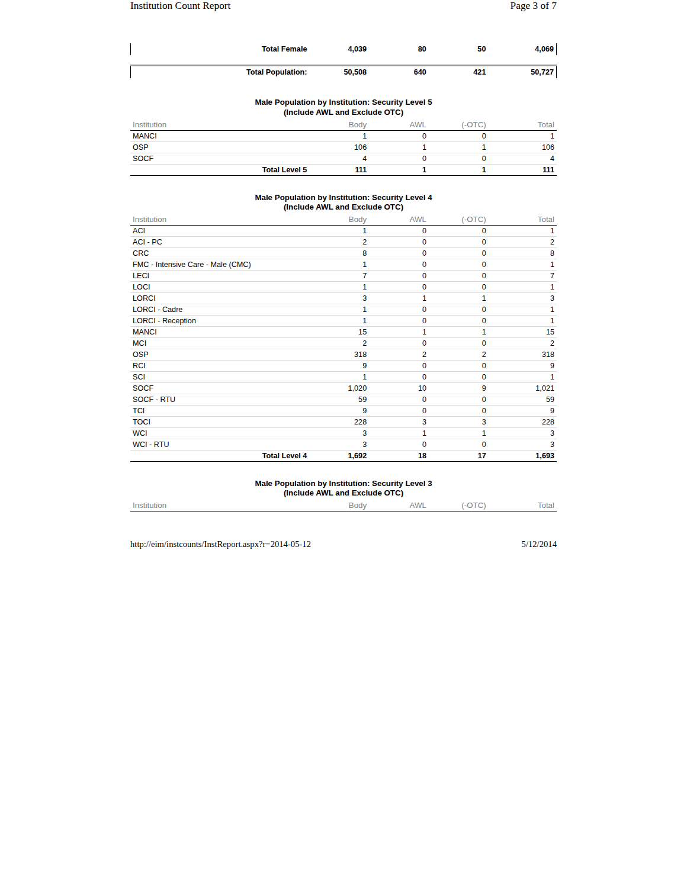Institution Count Report
Page 3 of 7
| Total Female | 4,039 | 80 | 50 | 4,069 |
| Total Population: | 50,508 | 640 | 421 | 50,727 |
Male Population by Institution: Security Level 5
(Include AWL and Exclude OTC)
| Institution | Body | AWL | (-OTC) | Total |
| --- | --- | --- | --- | --- |
| MANCI | 1 | 0 | 0 | 1 |
| OSP | 106 | 1 | 1 | 106 |
| SOCF | 4 | 0 | 0 | 4 |
| Total Level 5 | 111 | 1 | 1 | 111 |
Male Population by Institution: Security Level 4
(Include AWL and Exclude OTC)
| Institution | Body | AWL | (-OTC) | Total |
| --- | --- | --- | --- | --- |
| ACI | 1 | 0 | 0 | 1 |
| ACI - PC | 2 | 0 | 0 | 2 |
| CRC | 8 | 0 | 0 | 8 |
| FMC - Intensive Care - Male (CMC) | 1 | 0 | 0 | 1 |
| LECI | 7 | 0 | 0 | 7 |
| LOCI | 1 | 0 | 0 | 1 |
| LORCI | 3 | 1 | 1 | 3 |
| LORCI - Cadre | 1 | 0 | 0 | 1 |
| LORCI - Reception | 1 | 0 | 0 | 1 |
| MANCI | 15 | 1 | 1 | 15 |
| MCI | 2 | 0 | 0 | 2 |
| OSP | 318 | 2 | 2 | 318 |
| RCI | 9 | 0 | 0 | 9 |
| SCI | 1 | 0 | 0 | 1 |
| SOCF | 1,020 | 10 | 9 | 1,021 |
| SOCF - RTU | 59 | 0 | 0 | 59 |
| TCI | 9 | 0 | 0 | 9 |
| TOCI | 228 | 3 | 3 | 228 |
| WCI | 3 | 1 | 1 | 3 |
| WCI - RTU | 3 | 0 | 0 | 3 |
| Total Level 4 | 1,692 | 18 | 17 | 1,693 |
Male Population by Institution: Security Level 3
(Include AWL and Exclude OTC)
| Institution | Body | AWL | (-OTC) | Total |
| --- | --- | --- | --- | --- |
http://eim/instcounts/InstReport.aspx?r=2014-05-12
5/12/2014